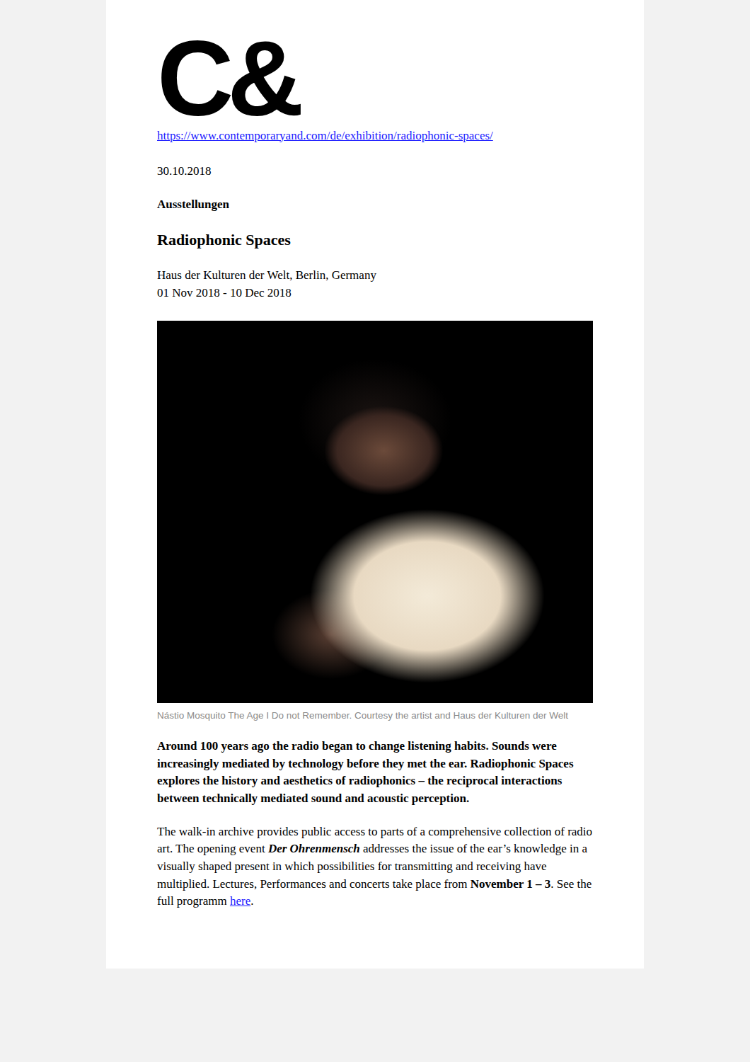C&
https://www.contemporaryand.com/de/exhibition/radiophonic-spaces/
30.10.2018
Ausstellungen
Radiophonic Spaces
Haus der Kulturen der Welt, Berlin, Germany
01 Nov 2018 - 10 Dec 2018
Nástio Mosquito The Age I Do not Remember. Courtesy the artist and Haus der Kulturen der Welt
Around 100 years ago the radio began to change listening habits. Sounds were increasingly mediated by technology before they met the ear. Radiophonic Spaces explores the history and aesthetics of radiophonics – the reciprocal interactions between technically mediated sound and acoustic perception.
The walk-in archive provides public access to parts of a comprehensive collection of radio art. The opening event Der Ohrenmensch addresses the issue of the ear’s knowledge in a visually shaped present in which possibilities for transmitting and receiving have multiplied. Lectures, Performances and concerts take place from November 1 – 3. See the full programm here.